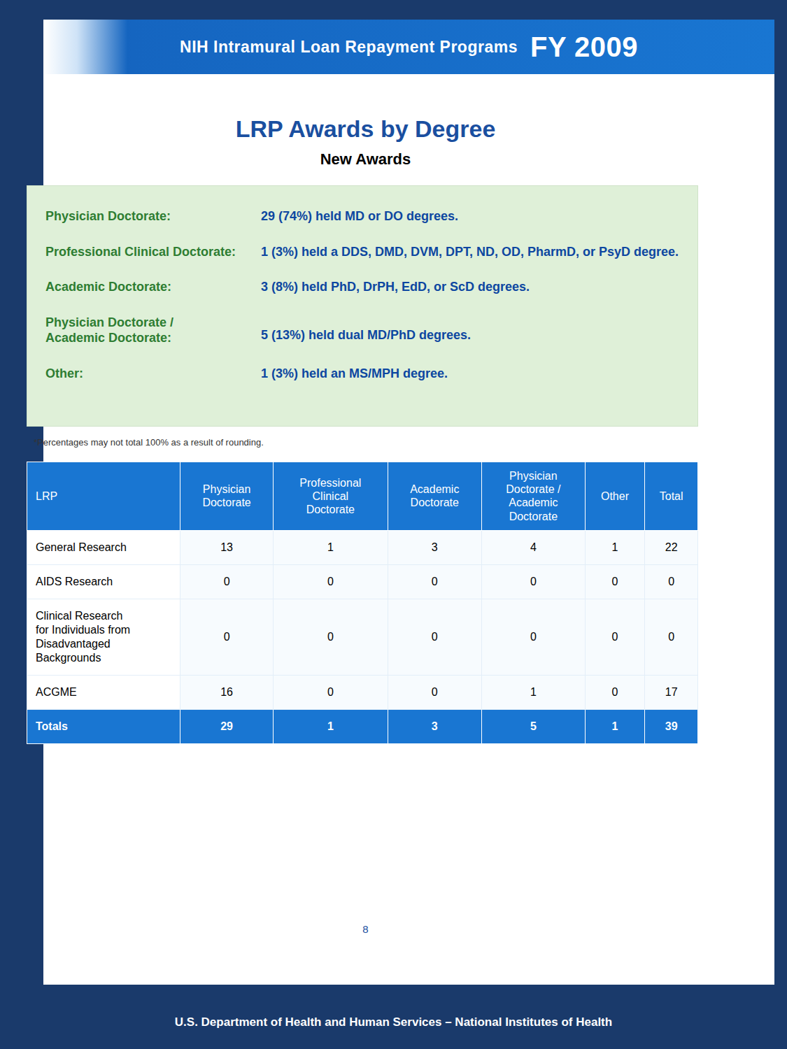NIH Intramural Loan Repayment Programs FY 2009
LRP Awards by Degree
New Awards
| Physician Doctorate: | 29 (74%) held MD or DO degrees. |
| Professional Clinical Doctorate: | 1 (3%) held a DDS, DMD, DVM, DPT, ND, OD, PharmD, or PsyD degree. |
| Academic Doctorate: | 3 (8%) held PhD, DrPH, EdD, or ScD degrees. |
| Physician Doctorate / Academic Doctorate: | 5 (13%) held dual MD/PhD degrees. |
| Other: | 1 (3%) held an MS/MPH degree. |
*Percentages may not total 100% as a result of rounding.
| LRP | Physician Doctorate | Professional Clinical Doctorate | Academic Doctorate | Physician Doctorate / Academic Doctorate | Other | Total |
| --- | --- | --- | --- | --- | --- | --- |
| General Research | 13 | 1 | 3 | 4 | 1 | 22 |
| AIDS Research | 0 | 0 | 0 | 0 | 0 | 0 |
| Clinical Research for Individuals from Disadvantaged Backgrounds | 0 | 0 | 0 | 0 | 0 | 0 |
| ACGME | 16 | 0 | 0 | 1 | 0 | 17 |
| Totals | 29 | 1 | 3 | 5 | 1 | 39 |
8
U.S. Department of Health and Human Services – National Institutes of Health